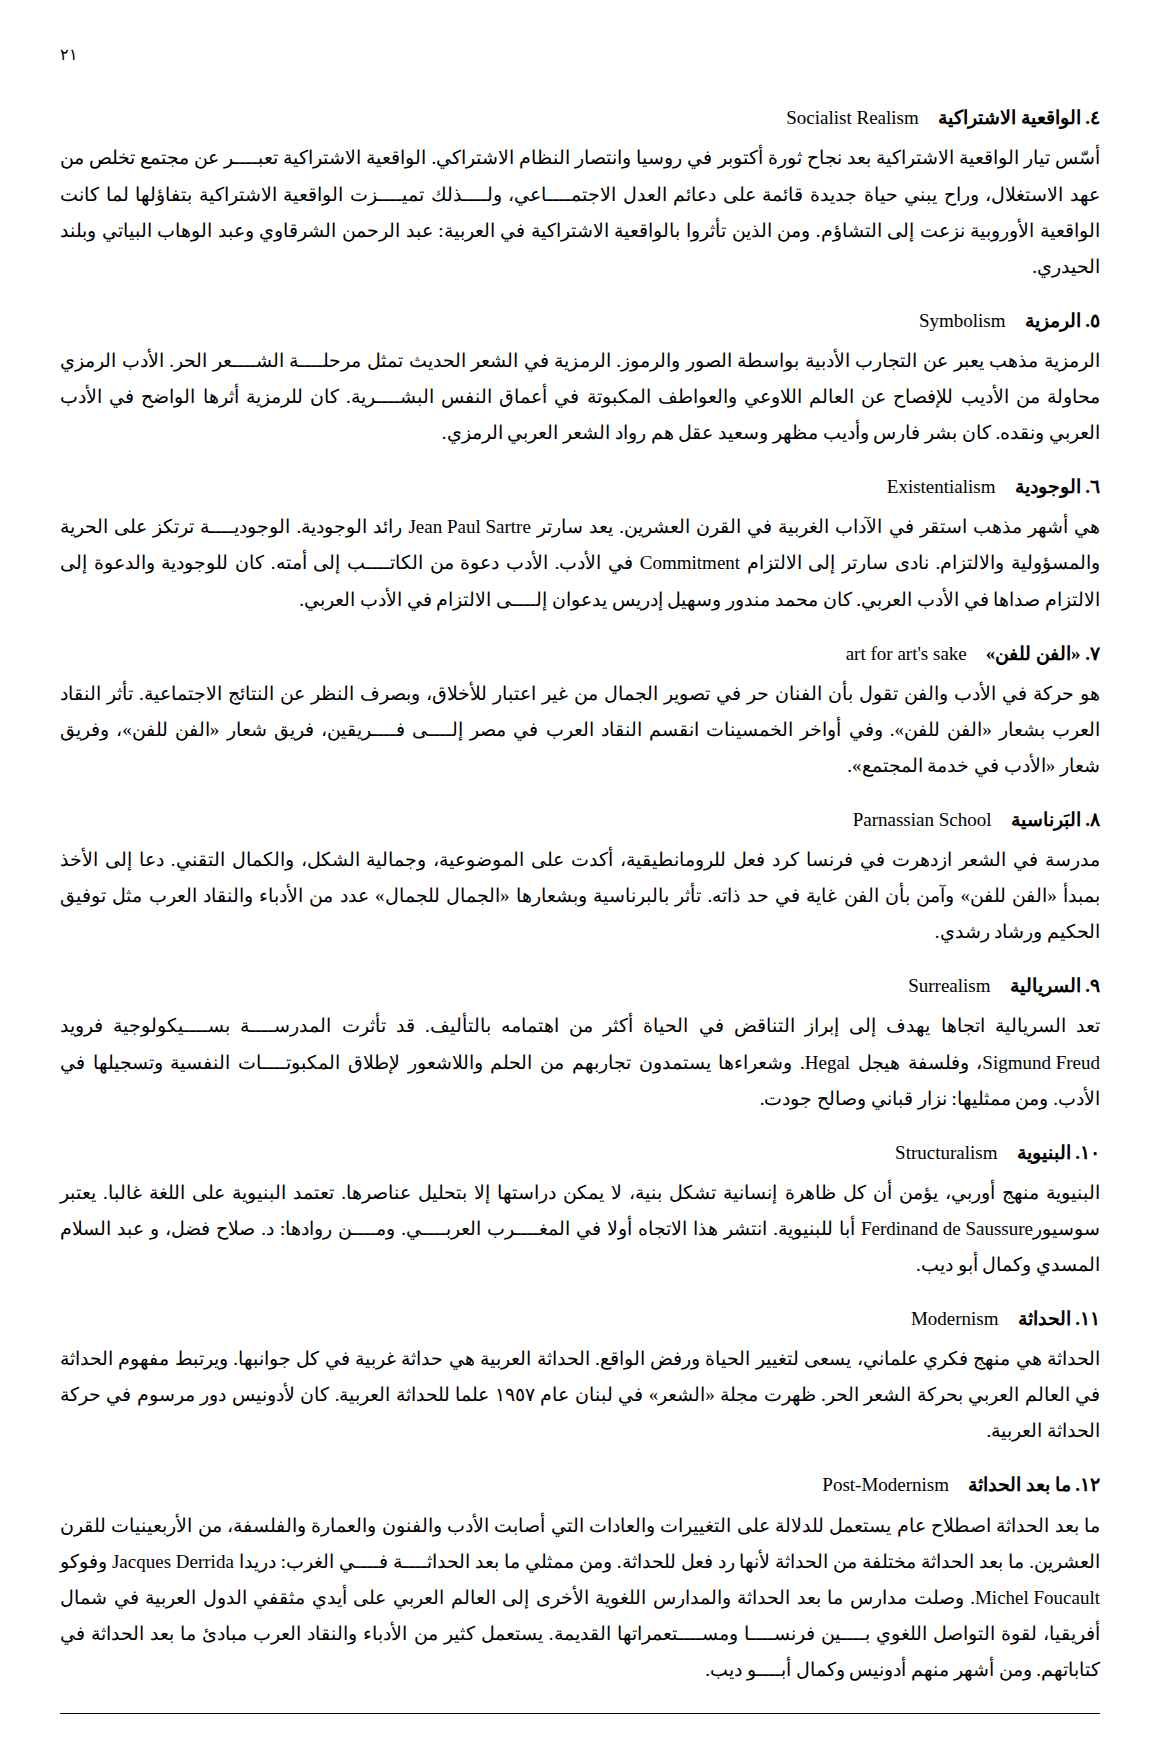٢١
٤. الواقعية الاشتراكية Socialist Realism
أسّس تيار الواقعية الاشتراكية بعد نجاح ثورة أكتوبر في روسيا وانتصار النظام الاشتراكي. الواقعية الاشتراكية تعبــــر عن مجتمع تخلص من عهد الاستغلال، وراح يبني حياة جديدة قائمة على دعائم العدل الاجتمــــاعي، ولــــذلك تميــــزت الواقعية الاشتراكية بتفاؤلها لما كانت الواقعية الأوروبية نزعت إلى التشاؤم. ومن الذين تأثروا بالواقعية الاشتراكية في العربية: عبد الرحمن الشرقاوي وعبد الوهاب البياتي وبلند الحيدري.
٥. الرمزية Symbolism
الرمزية مذهب يعبر عن التجارب الأدبية بواسطة الصور والرموز. الرمزية في الشعر الحديث تمثل مرحلــــة الشــــعر الحر. الأدب الرمزي محاولة من الأديب للإفصاح عن العالم اللاوعي والعواطف المكبوتة في أعماق النفس البشــــرية. كان للرمزية أثرها الواضح في الأدب العربي ونقده. كان بشر فارس وأديب مظهر وسعيد عقل هم رواد الشعر العربي الرمزي.
٦. الوجودية Existentialism
هي أشهر مذهب استقر في الآداب الغربية في القرن العشرين. يعد سارتر Jean Paul Sartre رائد الوجودية. الوجوديــــة ترتكز على الحرية والمسؤولية والالتزام. نادى سارتر إلى الالتزام Commitment في الأدب. الأدب دعوة من الكاتــــب إلى أمته. كان للوجودية والدعوة إلى الالتزام صداها في الأدب العربي. كان محمد مندور وسهيل إدريس يدعوان إلــــى الالتزام في الأدب العربي.
٧. «الفن للفن» art for art's sake
هو حركة في الأدب والفن تقول بأن الفنان حر في تصوير الجمال من غير اعتبار للأخلاق، وبصرف النظر عن النتائج الاجتماعية. تأثر النقاد العرب بشعار «الفن للفن». وفي أواخر الخمسينات انقسم النقاد العرب في مصر إلــــى فــــريقين، فريق شعار «الفن للفن»، وفريق شعار «الأدب في خدمة المجتمع».
٨. البَرناسية Parnassian School
مدرسة في الشعر ازدهرت في فرنسا كرد فعل للرومانطيقية، أكدت على الموضوعية، وجمالية الشكل، والكمال التقني. دعا إلى الأخذ بمبدأ «الفن للفن» وآمن بأن الفن غاية في حد ذاته. تأثر بالبرناسية وبشعارها «الجمال للجمال» عدد من الأدباء والنقاد العرب مثل توفيق الحكيم ورشاد رشدي.
٩. السريالية Surrealism
تعد السريالية اتجاها يهدف إلى إبراز التناقض في الحياة أكثر من اهتمامه بالتأليف. قد تأثرت المدرســــة بســــيكولوجية فرويد Sigmund Freud، وفلسفة هيجل Hegal. وشعراءها يستمدون تجاربهم من الحلم واللاشعور لإطلاق المكبوتــــات النفسية وتسجيلها في الأدب. ومن ممثليها: نزار قباني وصالح جودت.
١٠. البنيوية Structuralism
البنيوية منهج أوربي، يؤمن أن كل ظاهرة إنسانية تشكل بنية، لا يمكن دراستها إلا بتحليل عناصرها. تعتمد البنيوية على اللغة غالبا. يعتبر سوسيورFerdinand de Saussure أبا للبنيوية. انتشر هذا الاتجاه أولا في المغــــرب العربــــي. ومــــن روادها: د. صلاح فضل، و عبد السلام المسدي وكمال أبو ديب.
١١. الحداثة Modernism
الحداثة هي منهج فكري علماني، يسعى لتغيير الحياة ورفض الواقع. الحداثة العربية هي حداثة غربية في كل جوانبها. ويرتبط مفهوم الحداثة في العالم العربي بحركة الشعر الحر. ظهرت مجلة «الشعر» في لبنان عام ١٩٥٧ علما للحداثة العربية. كان لأدونيس دور مرسوم في حركة الحداثة العربية.
١٢. ما بعد الحداثة Post-Modernism
ما بعد الحداثة اصطلاح عام يستعمل للدلالة على التغييرات والعادات التي أصابت الأدب والفنون والعمارة والفلسفة، من الأربعينيات للقرن العشرين. ما بعد الحداثة مختلفة من الحداثة لأنها رد فعل للحداثة. ومن ممثلي ما بعد الحداثــــة فــــي الغرب: دريدا Jacques Derrida وفوكو Michel Foucault. وصلت مدارس ما بعد الحداثة والمدارس اللغوية الأخرى إلى العالم العربي على أيدي مثقفي الدول العربية في شمال أفريقيا، لقوة التواصل اللغوي بــــين فرنســــا ومســــتعمراتها القديمة. يستعمل كثير من الأدباء والنقاد العرب مبادئ ما بعد الحداثة في كتاباتهم. ومن أشهر منهم أدونيس وكمال أبــــو ديب.